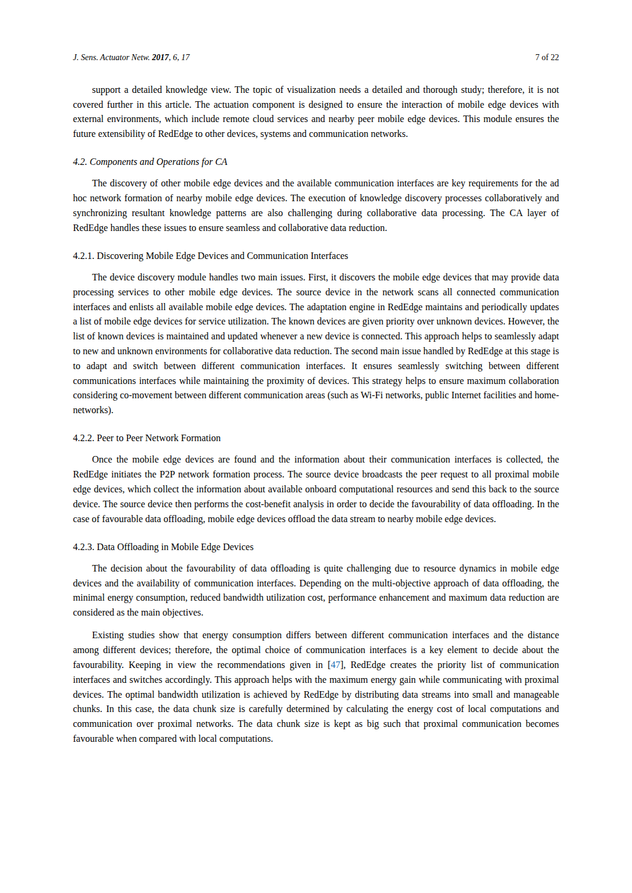J. Sens. Actuator Netw. 2017, 6, 17 7 of 22
support a detailed knowledge view. The topic of visualization needs a detailed and thorough study; therefore, it is not covered further in this article. The actuation component is designed to ensure the interaction of mobile edge devices with external environments, which include remote cloud services and nearby peer mobile edge devices. This module ensures the future extensibility of RedEdge to other devices, systems and communication networks.
4.2. Components and Operations for CA
The discovery of other mobile edge devices and the available communication interfaces are key requirements for the ad hoc network formation of nearby mobile edge devices. The execution of knowledge discovery processes collaboratively and synchronizing resultant knowledge patterns are also challenging during collaborative data processing. The CA layer of RedEdge handles these issues to ensure seamless and collaborative data reduction.
4.2.1. Discovering Mobile Edge Devices and Communication Interfaces
The device discovery module handles two main issues. First, it discovers the mobile edge devices that may provide data processing services to other mobile edge devices. The source device in the network scans all connected communication interfaces and enlists all available mobile edge devices. The adaptation engine in RedEdge maintains and periodically updates a list of mobile edge devices for service utilization. The known devices are given priority over unknown devices. However, the list of known devices is maintained and updated whenever a new device is connected. This approach helps to seamlessly adapt to new and unknown environments for collaborative data reduction. The second main issue handled by RedEdge at this stage is to adapt and switch between different communication interfaces. It ensures seamlessly switching between different communications interfaces while maintaining the proximity of devices. This strategy helps to ensure maximum collaboration considering co-movement between different communication areas (such as Wi-Fi networks, public Internet facilities and home-networks).
4.2.2. Peer to Peer Network Formation
Once the mobile edge devices are found and the information about their communication interfaces is collected, the RedEdge initiates the P2P network formation process. The source device broadcasts the peer request to all proximal mobile edge devices, which collect the information about available onboard computational resources and send this back to the source device. The source device then performs the cost-benefit analysis in order to decide the favourability of data offloading. In the case of favourable data offloading, mobile edge devices offload the data stream to nearby mobile edge devices.
4.2.3. Data Offloading in Mobile Edge Devices
The decision about the favourability of data offloading is quite challenging due to resource dynamics in mobile edge devices and the availability of communication interfaces. Depending on the multi-objective approach of data offloading, the minimal energy consumption, reduced bandwidth utilization cost, performance enhancement and maximum data reduction are considered as the main objectives.
Existing studies show that energy consumption differs between different communication interfaces and the distance among different devices; therefore, the optimal choice of communication interfaces is a key element to decide about the favourability. Keeping in view the recommendations given in [47], RedEdge creates the priority list of communication interfaces and switches accordingly. This approach helps with the maximum energy gain while communicating with proximal devices. The optimal bandwidth utilization is achieved by RedEdge by distributing data streams into small and manageable chunks. In this case, the data chunk size is carefully determined by calculating the energy cost of local computations and communication over proximal networks. The data chunk size is kept as big such that proximal communication becomes favourable when compared with local computations.